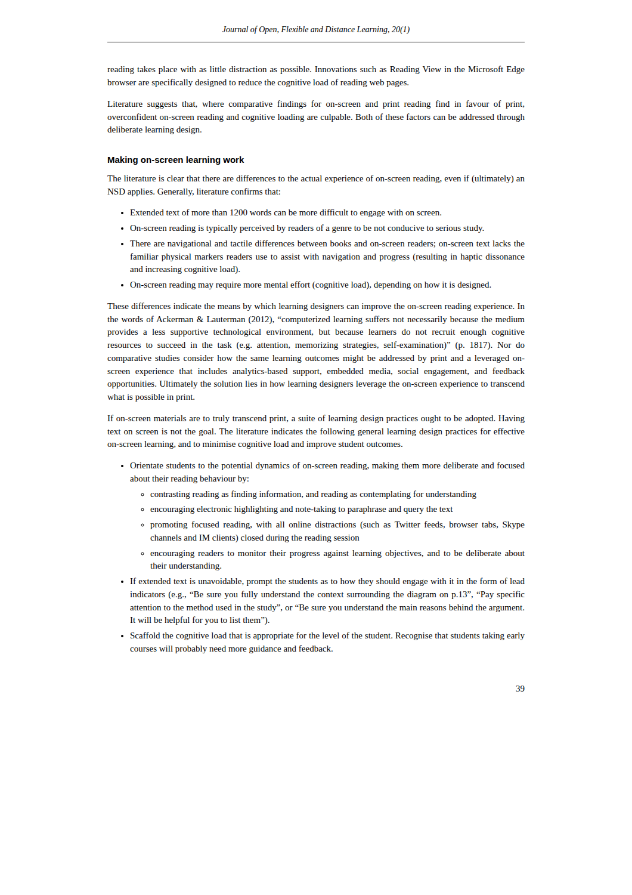Journal of Open, Flexible and Distance Learning, 20(1)
reading takes place with as little distraction as possible. Innovations such as Reading View in the Microsoft Edge browser are specifically designed to reduce the cognitive load of reading web pages.
Literature suggests that, where comparative findings for on-screen and print reading find in favour of print, overconfident on-screen reading and cognitive loading are culpable. Both of these factors can be addressed through deliberate learning design.
Making on-screen learning work
The literature is clear that there are differences to the actual experience of on-screen reading, even if (ultimately) an NSD applies. Generally, literature confirms that:
Extended text of more than 1200 words can be more difficult to engage with on screen.
On-screen reading is typically perceived by readers of a genre to be not conducive to serious study.
There are navigational and tactile differences between books and on-screen readers; on-screen text lacks the familiar physical markers readers use to assist with navigation and progress (resulting in haptic dissonance and increasing cognitive load).
On-screen reading may require more mental effort (cognitive load), depending on how it is designed.
These differences indicate the means by which learning designers can improve the on-screen reading experience. In the words of Ackerman & Lauterman (2012), “computerized learning suffers not necessarily because the medium provides a less supportive technological environment, but because learners do not recruit enough cognitive resources to succeed in the task (e.g. attention, memorizing strategies, self-examination)” (p. 1817). Nor do comparative studies consider how the same learning outcomes might be addressed by print and a leveraged on-screen experience that includes analytics-based support, embedded media, social engagement, and feedback opportunities. Ultimately the solution lies in how learning designers leverage the on-screen experience to transcend what is possible in print.
If on-screen materials are to truly transcend print, a suite of learning design practices ought to be adopted. Having text on screen is not the goal. The literature indicates the following general learning design practices for effective on-screen learning, and to minimise cognitive load and improve student outcomes.
Orientate students to the potential dynamics of on-screen reading, making them more deliberate and focused about their reading behaviour by:
contrasting reading as finding information, and reading as contemplating for understanding
encouraging electronic highlighting and note-taking to paraphrase and query the text
promoting focused reading, with all online distractions (such as Twitter feeds, browser tabs, Skype channels and IM clients) closed during the reading session
encouraging readers to monitor their progress against learning objectives, and to be deliberate about their understanding.
If extended text is unavoidable, prompt the students as to how they should engage with it in the form of lead indicators (e.g., “Be sure you fully understand the context surrounding the diagram on p.13”, “Pay specific attention to the method used in the study”, or “Be sure you understand the main reasons behind the argument. It will be helpful for you to list them”).
Scaffold the cognitive load that is appropriate for the level of the student. Recognise that students taking early courses will probably need more guidance and feedback.
39